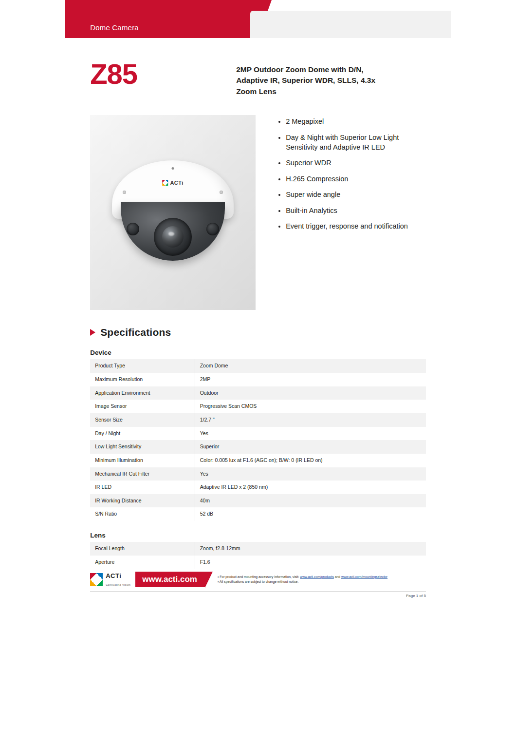Dome Camera
Z85
2MP Outdoor Zoom Dome with D/N,
Adaptive IR, Superior WDR, SLLS, 4.3x
Zoom Lens
ACTi
2 Megapixel
Day & Night with Superior Low Light Sensitivity and Adaptive IR LED
Superior WDR
H.265 Compression
Super wide angle
Built-in Analytics
Event trigger, response and notification
Specifications
Device
| Product Type | Zoom Dome |
| Maximum Resolution | 2MP |
| Application Environment | Outdoor |
| Image Sensor | Progressive Scan CMOS |
| Sensor Size | 1/2.7 " |
| Day / Night | Yes |
| Low Light Sensitivity | Superior |
| Minimum Illumination | Color: 0.005 lux at F1.6 (AGC on); B/W: 0 (IR LED on) |
| Mechanical IR Cut Filter | Yes |
| IR LED | Adaptive IR LED x 2 (850 nm) |
| IR Working Distance | 40m |
| S/N Ratio | 52 dB |
Lens
| Focal Length | Zoom, f2.8-12mm |
| Aperture | F1.6 |
ACTi
Connecting Vision
www.acti.com
• For product and mounting accessory information, visit: www.acti.com/products and www.acti.com/mountingselector
• All specifications are subject to change without notice.
Page 1 of 5